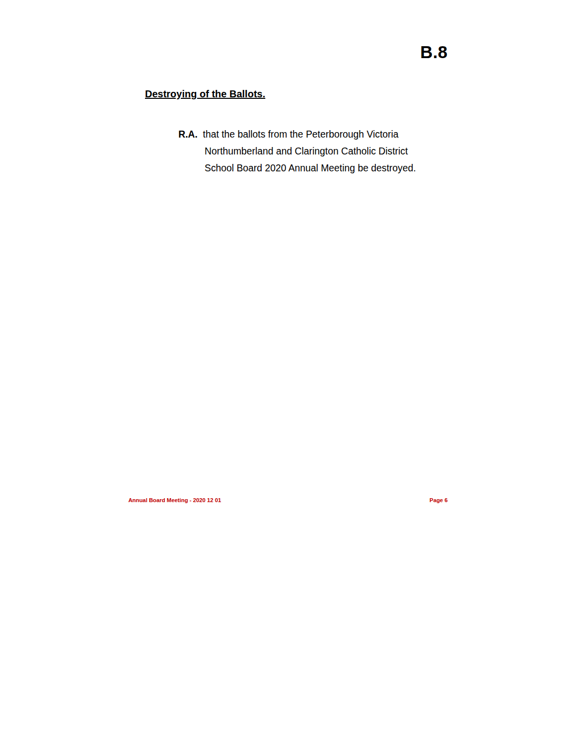B.8
Destroying of the Ballots.
R.A. that the ballots from the Peterborough Victoria
Northumberland and Clarington Catholic District
School Board 2020 Annual Meeting be destroyed.
Annual Board Meeting - 2020 12 01 Page 6